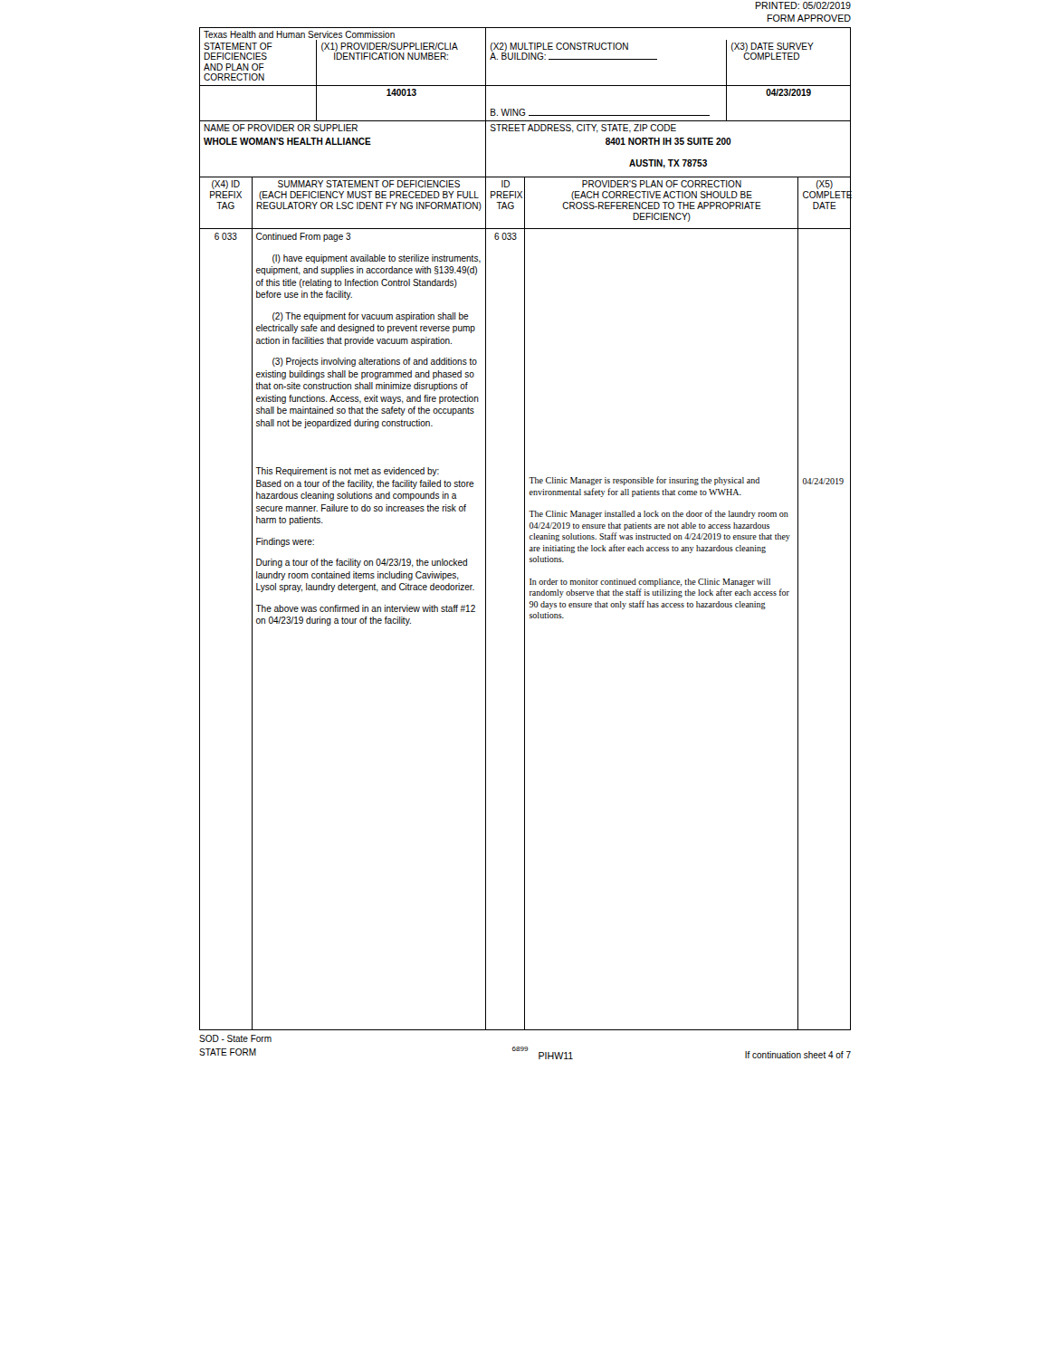PRINTED: 05/02/2019
FORM APPROVED
| Texas Health and Human Services Commission | | |
| STATEMENT OF DEFICIENCIES AND PLAN OF CORRECTION | (X1) PROVIDER/SUPPLIER/CLIA IDENTIFICATION NUMBER: | (X2) MULTIPLE CONSTRUCTION A. BUILDING: | (X3) DATE SURVEY COMPLETED |
| | 140013 | B. WING | 04/23/2019 |
| NAME OF PROVIDER OR SUPPLIER | STREET ADDRESS, CITY, STATE, ZIP CODE |
| WHOLE WOMAN'S HEALTH ALLIANCE | 8401 NORTH IH 35 SUITE 200 |
| | AUSTIN, TX 78753 |
| (X4) ID PREFIX TAG | SUMMARY STATEMENT OF DEFICIENCIES (EACH DEFICIENCY MUST BE PRECEDED BY FULL REGULATORY OR LSC IDENT FY NG INFORMATION) | ID PREFIX TAG | PROVIDER'S PLAN OF CORRECTION (EACH CORRECTIVE ACTION SHOULD BE CROSS-REFERENCED TO THE APPROPRIATE DEFICIENCY) | (X5) COMPLETE DATE |
| 6 033 | Continued From page 3 (I) have equipment available to sterilize instruments, equipment, and supplies in accordance with §139.49(d) of this title (relating to Infection Control Standards) before use in the facility. (2) The equipment for vacuum aspiration shall be electrically safe and designed to prevent reverse pump action in facilities that provide vacuum aspiration. (3) Projects involving alterations of and additions to existing buildings shall be programmed and phased so that on-site construction shall minimize disruptions of existing functions. Access, exit ways, and fire protection shall be maintained so that the safety of the occupants shall not be jeopardized during construction. This Requirement is not met as evidenced by: Based on a tour of the facility, the facility failed to store hazardous cleaning solutions and compounds in a secure manner. Failure to do so increases the risk of harm to patients. Findings were: During a tour of the facility on 04/23/19, the unlocked laundry room contained items including Caviwipes, Lysol spray, laundry detergent, and Citrace deodorizer. The above was confirmed in an interview with staff #12 on 04/23/19 during a tour of the facility. | 6 033 | The Clinic Manager is responsible for insuring the physical and environmental safety for all patients that come to WWHA. The Clinic Manager installed a lock on the door of the laundry room on 04/24/2019 to ensure that patients are not able to access hazardous cleaning solutions. Staff was instructed on 4/24/2019 to ensure that they are initiating the lock after each access to any hazardous cleaning solutions. In order to monitor continued compliance, the Clinic Manager will randomly observe that the staff is utilizing the lock after each access for 90 days to ensure that only staff has access to hazardous cleaning solutions. | 04/24/2019 |
SOD - State Form
STATE FORM
6899
PIHW11
If continuation sheet 4 of 7